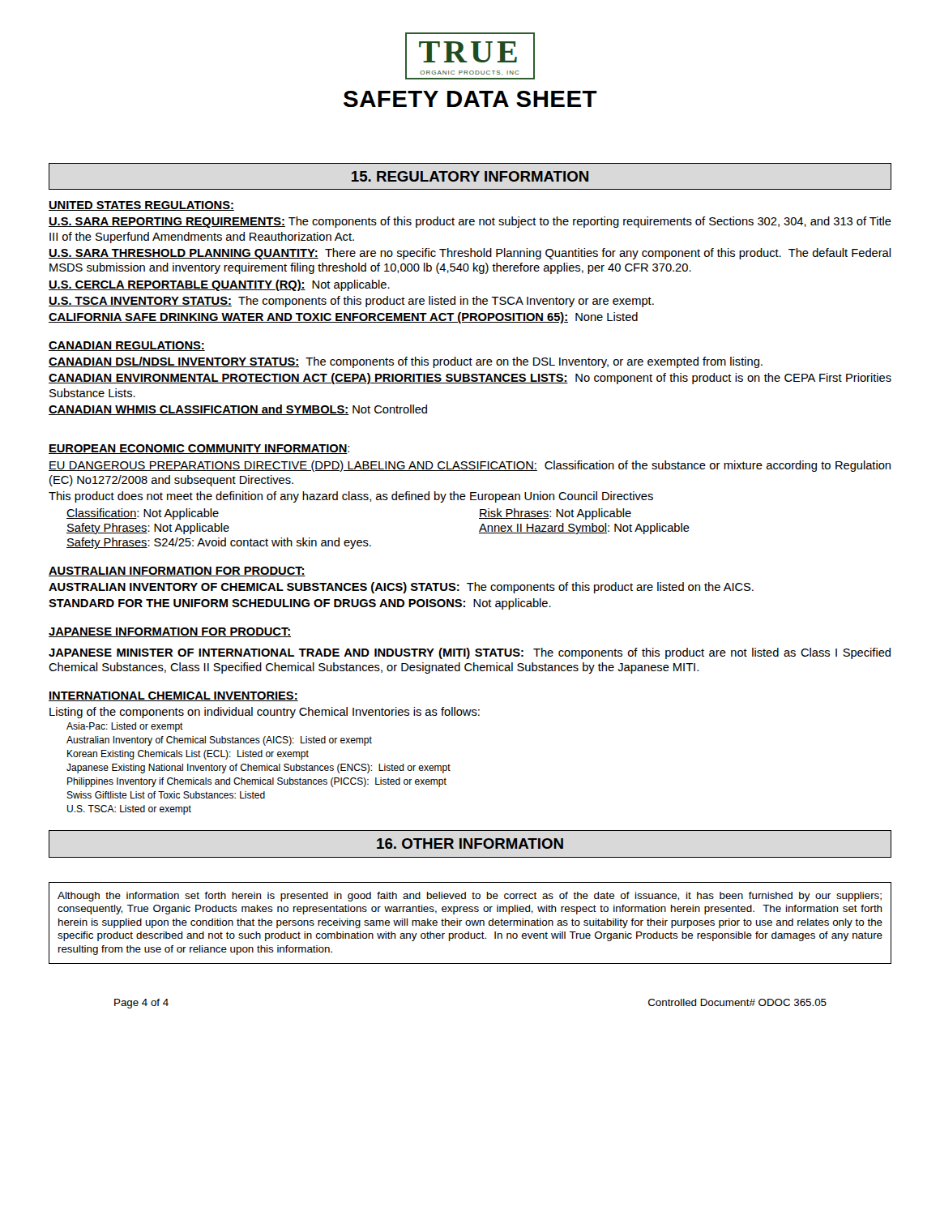TRUEORGANIC PRODUCTS, INC
SAFETY DATA SHEET
15. REGULATORY INFORMATION
UNITED STATES REGULATIONS:
U.S. SARA REPORTING REQUIREMENTS: The components of this product are not subject to the reporting requirements of Sections 302, 304, and 313 of Title III of the Superfund Amendments and Reauthorization Act.
U.S. SARA THRESHOLD PLANNING QUANTITY: There are no specific Threshold Planning Quantities for any component of this product. The default Federal MSDS submission and inventory requirement filing threshold of 10,000 lb (4,540 kg) therefore applies, per 40 CFR 370.20.
U.S. CERCLA REPORTABLE QUANTITY (RQ): Not applicable.
U.S. TSCA INVENTORY STATUS: The components of this product are listed in the TSCA Inventory or are exempt.
CALIFORNIA SAFE DRINKING WATER AND TOXIC ENFORCEMENT ACT (PROPOSITION 65): None Listed
CANADIAN REGULATIONS:
CANADIAN DSL/NDSL INVENTORY STATUS: The components of this product are on the DSL Inventory, or are exempted from listing.
CANADIAN ENVIRONMENTAL PROTECTION ACT (CEPA) PRIORITIES SUBSTANCES LISTS: No component of this product is on the CEPA First Priorities Substance Lists.
CANADIAN WHMIS CLASSIFICATION and SYMBOLS: Not Controlled
EUROPEAN ECONOMIC COMMUNITY INFORMATION:
EU DANGEROUS PREPARATIONS DIRECTIVE (DPD) LABELING AND CLASSIFICATION: Classification of the substance or mixture according to Regulation (EC) No1272/2008 and subsequent Directives.
This product does not meet the definition of any hazard class, as defined by the European Union Council Directives
Classification: Not Applicable
Risk Phrases: Not Applicable
Safety Phrases: Not Applicable
Annex II Hazard Symbol: Not Applicable
Safety Phrases: S24/25: Avoid contact with skin and eyes.
AUSTRALIAN INFORMATION FOR PRODUCT:
AUSTRALIAN INVENTORY OF CHEMICAL SUBSTANCES (AICS) STATUS: The components of this product are listed on the AICS.
STANDARD FOR THE UNIFORM SCHEDULING OF DRUGS AND POISONS: Not applicable.
JAPANESE INFORMATION FOR PRODUCT:
JAPANESE MINISTER OF INTERNATIONAL TRADE AND INDUSTRY (MITI) STATUS: The components of this product are not listed as Class I Specified Chemical Substances, Class II Specified Chemical Substances, or Designated Chemical Substances by the Japanese MITI.
INTERNATIONAL CHEMICAL INVENTORIES:
Listing of the components on individual country Chemical Inventories is as follows:
Asia-Pac: Listed or exempt
Australian Inventory of Chemical Substances (AICS): Listed or exempt
Korean Existing Chemicals List (ECL): Listed or exempt
Japanese Existing National Inventory of Chemical Substances (ENCS): Listed or exempt
Philippines Inventory if Chemicals and Chemical Substances (PICCS): Listed or exempt
Swiss Giftliste List of Toxic Substances: Listed
U.S. TSCA: Listed or exempt
16. OTHER INFORMATION
Although the information set forth herein is presented in good faith and believed to be correct as of the date of issuance, it has been furnished by our suppliers; consequently, True Organic Products makes no representations or warranties, express or implied, with respect to information herein presented. The information set forth herein is supplied upon the condition that the persons receiving same will make their own determination as to suitability for their purposes prior to use and relates only to the specific product described and not to such product in combination with any other product. In no event will True Organic Products be responsible for damages of any nature resulting from the use of or reliance upon this information.
Page 4 of 4
Controlled Document# ODOC 365.05